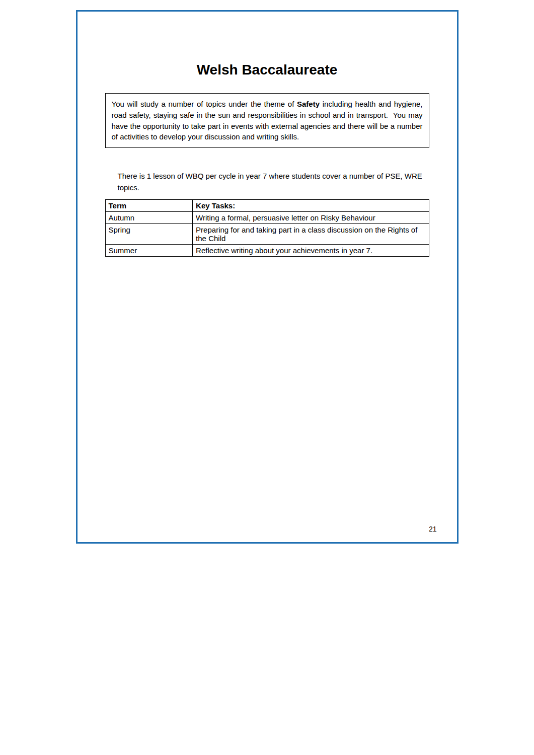Welsh Baccalaureate
You will study a number of topics under the theme of Safety including health and hygiene, road safety, staying safe in the sun and responsibilities in school and in transport. You may have the opportunity to take part in events with external agencies and there will be a number of activities to develop your discussion and writing skills.
There is 1 lesson of WBQ per cycle in year 7 where students cover a number of PSE, WRE topics.
| Term | Key Tasks: |
| --- | --- |
| Autumn | Writing a formal, persuasive letter on Risky Behaviour |
| Spring | Preparing for and taking part in a class discussion on the Rights of the Child |
| Summer | Reflective writing about your achievements in year 7. |
21